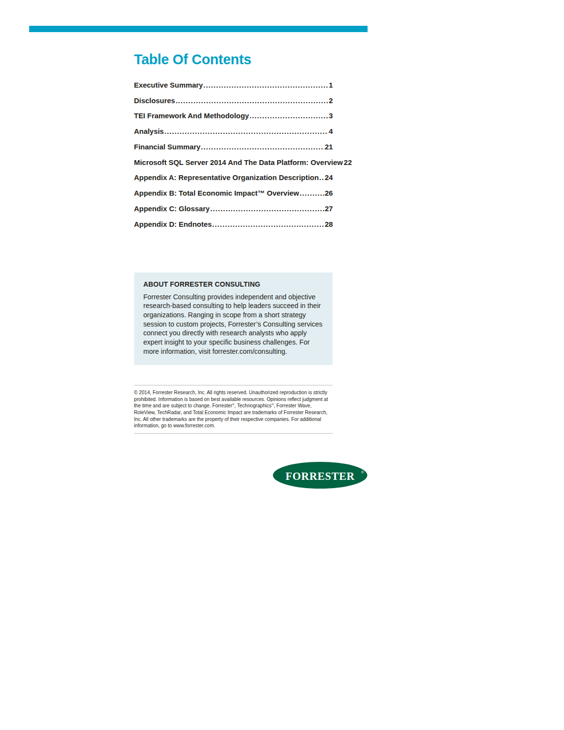Table Of Contents
Executive Summary ................................................................................. 1
Disclosures .............................................................................................. 2
TEI Framework And Methodology ........................................................... 3
Analysis .................................................................................................... 4
Financial Summary ............................................................................... 21
Microsoft SQL Server 2014 And The Data Platform: Overview .......... 22
Appendix A: Representative Organization Description ....................... 24
Appendix B: Total Economic Impact™ Overview ................................ 26
Appendix C: Glossary ............................................................................ 27
Appendix D: Endnotes ........................................................................... 28
ABOUT FORRESTER CONSULTING
Forrester Consulting provides independent and objective research-based consulting to help leaders succeed in their organizations. Ranging in scope from a short strategy session to custom projects, Forrester’s Consulting services connect you directly with research analysts who apply expert insight to your specific business challenges. For more information, visit forrester.com/consulting.
© 2014, Forrester Research, Inc. All rights reserved. Unauthorized reproduction is strictly prohibited. Information is based on best available resources. Opinions reflect judgment at the time and are subject to change. Forrester®, Technographics®, Forrester Wave, RoleView, TechRadar, and Total Economic Impact are trademarks of Forrester Research, Inc. All other trademarks are the property of their respective companies. For additional information, go to www.forrester.com.
FORRESTER ®